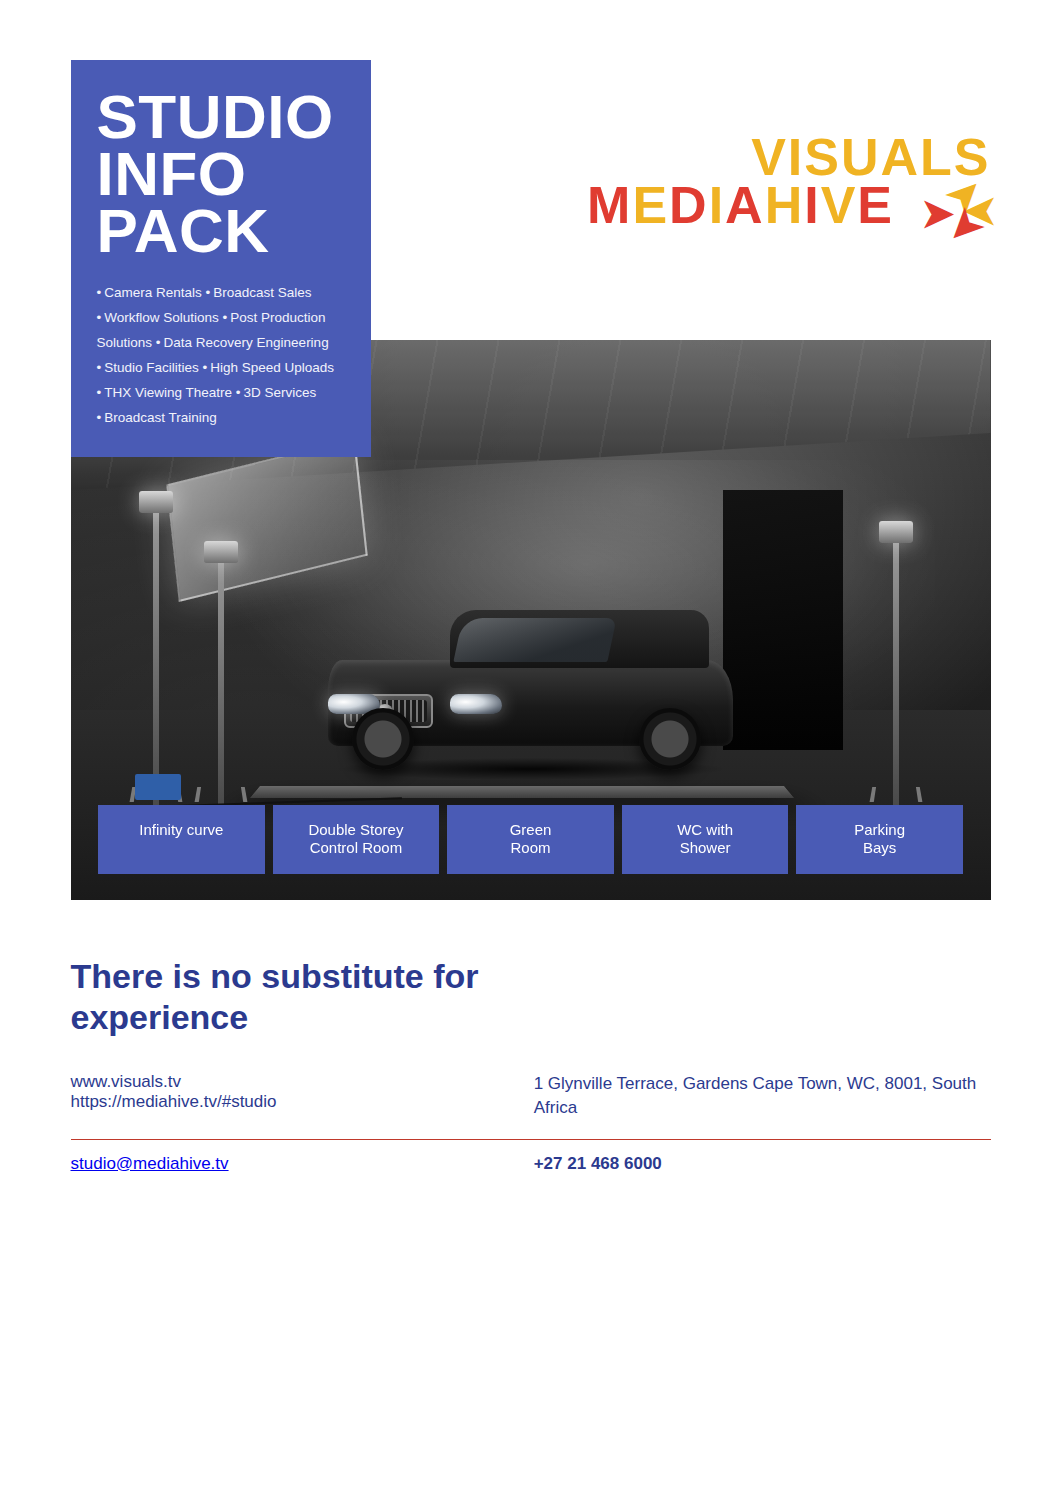Studio
Info
Pack
Camera Rentals
Broadcast Sales
Workflow Solutions
Post Production Solutions
Data Recovery Engineering
Studio Facilities
High Speed Uploads
THX Viewing Theatre
3D Services
Broadcast Training
Visuals
MediaHive ➤ ➤ ➤ ➤
Infinity curve
Double Storey
Control Room
Green
Room
WC with
Shower
Parking
Bays
There is no substitute for experience
www.visuals.tv
https://mediahive.tv/#studio
1 Glynville Terrace, Gardens Cape Town, WC, 8001, South Africa
studio@mediahive.tv
+27 21 468 6000